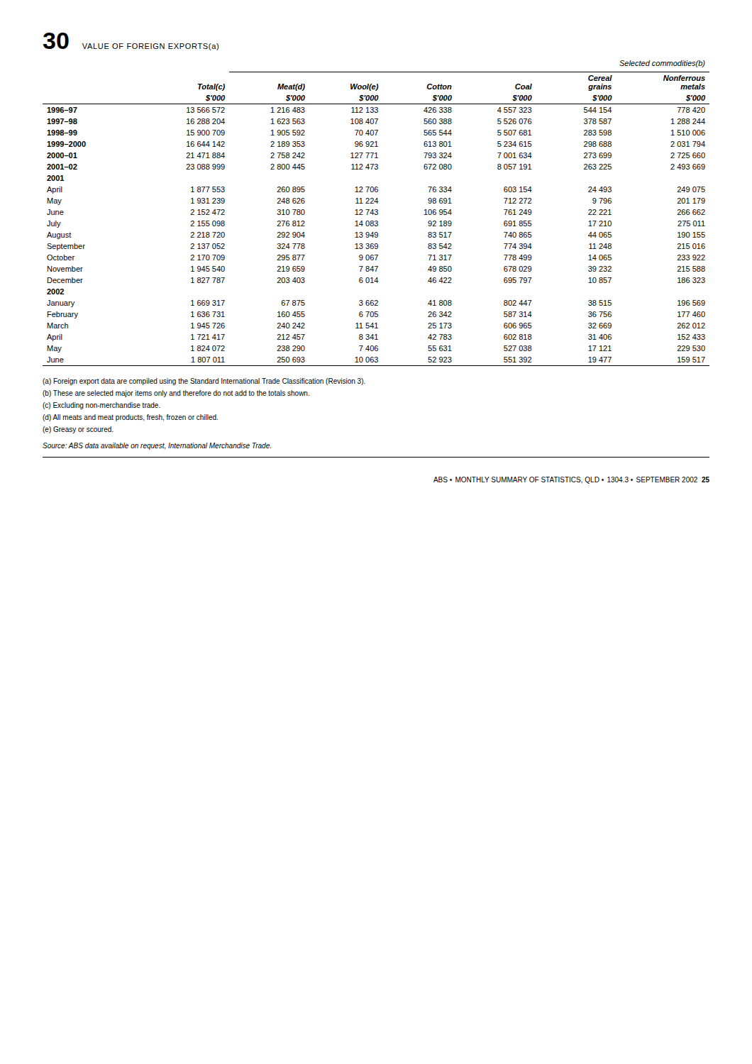30
VALUE OF FOREIGN EXPORTS(a)
| | | Selected commodities(b) |
| --- | --- | --- |
| | Total(c) | Meat(d) | Wool(e) | Cotton | Coal | Cereal grains | Nonferrous metals |
| | $'000 | $'000 | $'000 | $'000 | $'000 | $'000 | $'000 |
| 1996–97 | 13 566 572 | 1 216 483 | 112 133 | 426 338 | 4 557 323 | 544 154 | 778 420 |
| 1997–98 | 16 288 204 | 1 623 563 | 108 407 | 560 388 | 5 526 076 | 378 587 | 1 288 244 |
| 1998–99 | 15 900 709 | 1 905 592 | 70 407 | 565 544 | 5 507 681 | 283 598 | 1 510 006 |
| 1999–2000 | 16 644 142 | 2 189 353 | 96 921 | 613 801 | 5 234 615 | 298 688 | 2 031 794 |
| 2000–01 | 21 471 884 | 2 758 242 | 127 771 | 793 324 | 7 001 634 | 273 699 | 2 725 660 |
| 2001–02 | 23 088 999 | 2 800 445 | 112 473 | 672 080 | 8 057 191 | 263 225 | 2 493 669 |
| 2001 | |
| April | 1 877 553 | 260 895 | 12 706 | 76 334 | 603 154 | 24 493 | 249 075 |
| May | 1 931 239 | 248 626 | 11 224 | 98 691 | 712 272 | 9 796 | 201 179 |
| June | 2 152 472 | 310 780 | 12 743 | 106 954 | 761 249 | 22 221 | 266 662 |
| July | 2 155 098 | 276 812 | 14 083 | 92 189 | 691 855 | 17 210 | 275 011 |
| August | 2 218 720 | 292 904 | 13 949 | 83 517 | 740 865 | 44 065 | 190 155 |
| September | 2 137 052 | 324 778 | 13 369 | 83 542 | 774 394 | 11 248 | 215 016 |
| October | 2 170 709 | 295 877 | 9 067 | 71 317 | 778 499 | 14 065 | 233 922 |
| November | 1 945 540 | 219 659 | 7 847 | 49 850 | 678 029 | 39 232 | 215 588 |
| December | 1 827 787 | 203 403 | 6 014 | 46 422 | 695 797 | 10 857 | 186 323 |
| 2002 | |
| January | 1 669 317 | 67 875 | 3 662 | 41 808 | 802 447 | 38 515 | 196 569 |
| February | 1 636 731 | 160 455 | 6 705 | 26 342 | 587 314 | 36 756 | 177 460 |
| March | 1 945 726 | 240 242 | 11 541 | 25 173 | 606 965 | 32 669 | 262 012 |
| April | 1 721 417 | 212 457 | 8 341 | 42 783 | 602 818 | 31 406 | 152 433 |
| May | 1 824 072 | 238 290 | 7 406 | 55 631 | 527 038 | 17 121 | 229 530 |
| June | 1 807 011 | 250 693 | 10 063 | 52 923 | 551 392 | 19 477 | 159 517 |
(a) Foreign export data are compiled using the Standard International Trade Classification (Revision 3).
(b) These are selected major items only and therefore do not add to the totals shown.
(c) Excluding non-merchandise trade.
(d) All meats and meat products, fresh, frozen or chilled.
(e) Greasy or scoured.
Source: ABS data available on request, International Merchandise Trade.
ABS • MONTHLY SUMMARY OF STATISTICS, QLD • 1304.3 • SEPTEMBER 2002 25